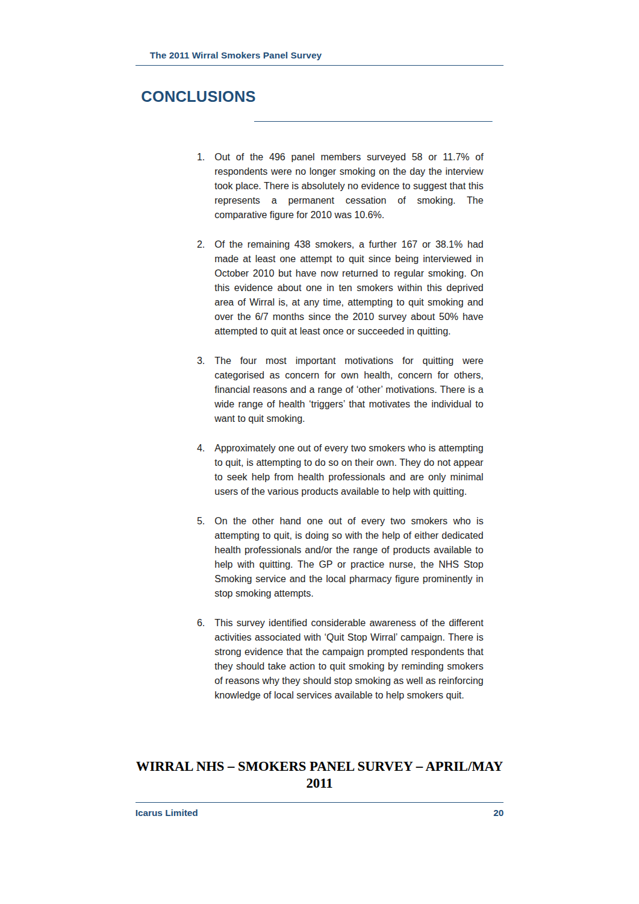The 2011 Wirral Smokers Panel Survey
CONCLUSIONS
_______________________________________
Out of the 496 panel members surveyed 58 or 11.7% of respondents were no longer smoking on the day the interview took place. There is absolutely no evidence to suggest that this represents a permanent cessation of smoking. The comparative figure for 2010 was 10.6%.
Of the remaining 438 smokers, a further 167 or 38.1% had made at least one attempt to quit since being interviewed in October 2010 but have now returned to regular smoking. On this evidence about one in ten smokers within this deprived area of Wirral is, at any time, attempting to quit smoking and over the 6/7 months since the 2010 survey about 50% have attempted to quit at least once or succeeded in quitting.
The four most important motivations for quitting were categorised as concern for own health, concern for others, financial reasons and a range of ‘other’ motivations. There is a wide range of health ‘triggers’ that motivates the individual to want to quit smoking.
Approximately one out of every two smokers who is attempting to quit, is attempting to do so on their own. They do not appear to seek help from health professionals and are only minimal users of the various products available to help with quitting.
On the other hand one out of every two smokers who is attempting to quit, is doing so with the help of either dedicated health professionals and/or the range of products available to help with quitting. The GP or practice nurse, the NHS Stop Smoking service and the local pharmacy figure prominently in stop smoking attempts.
This survey identified considerable awareness of the different activities associated with ‘Quit Stop Wirral’ campaign. There is strong evidence that the campaign prompted respondents that they should take action to quit smoking by reminding smokers of reasons why they should stop smoking as well as reinforcing knowledge of local services available to help smokers quit.
WIRRAL NHS – SMOKERS PANEL SURVEY – APRIL/MAY 2011
Icarus Limited 20